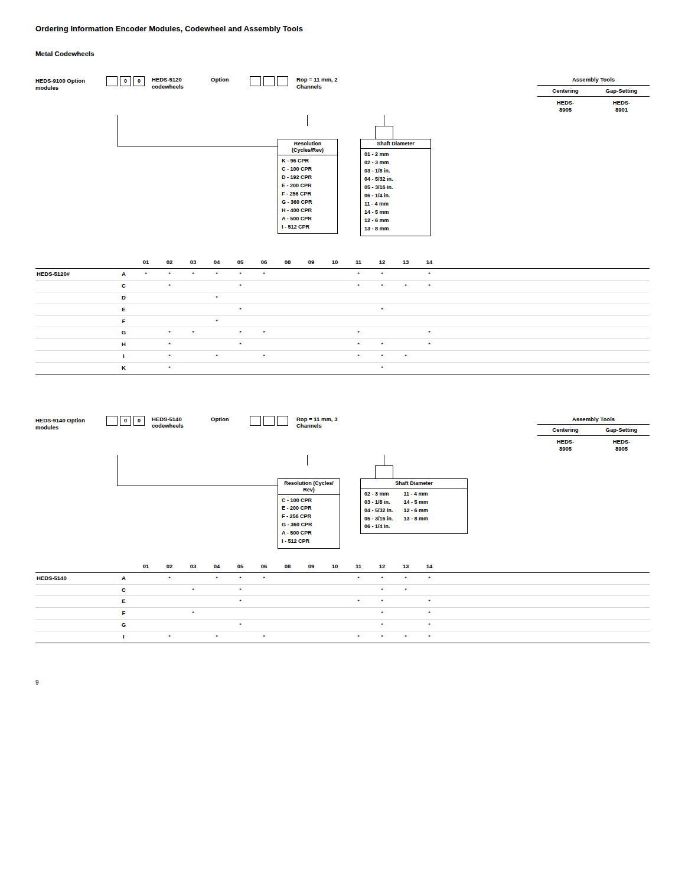Ordering Information Encoder Modules, Codewheel and Assembly Tools
Metal Codewheels
HEDS-9100 Option
modules
0 0
HEDS-5120
codewheels
Option
Rop = 11 mm, 2
Channels
Assembly Tools
Centering
HEDS-
8905
Gap-Setting
HEDS-
8901
Resolution
(Cycles/Rev)
K - 96 CPR
C - 100 CPR
D - 192 CPR
E - 200 CPR
F - 256 CPR
G - 360 CPR
H - 400 CPR
A - 500 CPR
I - 512 CPR
Shaft Diameter
01 - 2 mm
02 - 3 mm
03 - 1/8 in.
04 - 5/32 in.
05 - 3/16 in.
06 - 1/4 in.
11 - 4 mm
14 - 5 mm
12 - 6 mm
13 - 8 mm
| | | 01 | 02 | 03 | 04 | 05 | 06 | 08 | 09 | 10 | 11 | 12 | 13 | 14 | |
| --- | --- | --- | --- | --- | --- | --- | --- | --- | --- | --- | --- | --- | --- | --- | --- |
| HEDS-5120# | A | * | * | * | * | * | * | | | | * | * | | * | |
| | C | | * | | | * | | | | | * | * | * | * | |
| | D | | | | * | | | | | | | | | | |
| | E | | | | | * | | | | | | * | | | |
| | F | | | | * | | | | | | | | | | |
| | G | | * | * | | * | * | | | | * | | | * | |
| | H | | * | | | * | | | | | * | * | | * | |
| | I | | * | | * | | * | | | | * | * | * | | |
| | K | | * | | | | | | | | | * | | | |
HEDS-9140 Option
modules
0 0
HEDS-5140
codewheels
Option
Rop = 11 mm, 3
Channels
Assembly Tools
Centering
HEDS-
8905
Gap-Setting
HEDS-
8905
Resolution (Cycles/
Rev)
C - 100 CPR
E - 200 CPR
F - 256 CPR
G - 360 CPR
A - 500 CPR
I - 512 CPR
Shaft Diameter
02 - 3 mm
03 - 1/8 in.
04 - 5/32 in.
05 - 3/16 in.
06 - 1/4 in.
11 - 4 mm
14 - 5 mm
12 - 6 mm
13 - 8 mm
| | | 01 | 02 | 03 | 04 | 05 | 06 | 08 | 09 | 10 | 11 | 12 | 13 | 14 | |
| --- | --- | --- | --- | --- | --- | --- | --- | --- | --- | --- | --- | --- | --- | --- | --- |
| HEDS-5140 | A | | * | | * | * | * | | | | * | * | * | * | |
| | C | | | * | | * | | | | | | * | * | | |
| | E | | | | | * | | | | | * | * | | * | |
| | F | | | * | | | | | | | | * | | * | |
| | G | | | | | * | | | | | | * | | * | |
| | I | | * | | * | | * | | | | * | * | * | * | |
9